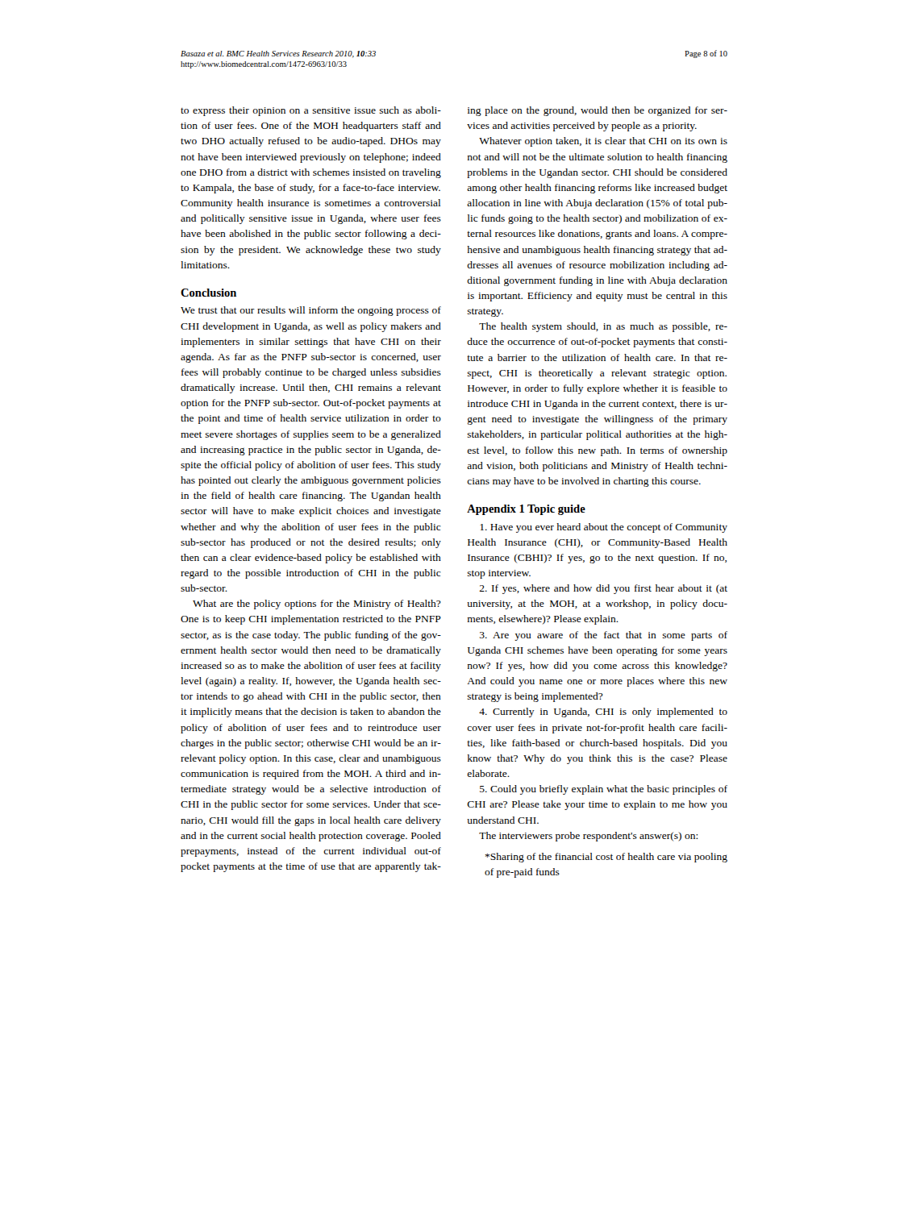Basaza et al. BMC Health Services Research 2010, 10:33
http://www.biomedcentral.com/1472-6963/10/33
Page 8 of 10
to express their opinion on a sensitive issue such as abolition of user fees. One of the MOH headquarters staff and two DHO actually refused to be audio-taped. DHOs may not have been interviewed previously on telephone; indeed one DHO from a district with schemes insisted on traveling to Kampala, the base of study, for a face-to-face interview. Community health insurance is sometimes a controversial and politically sensitive issue in Uganda, where user fees have been abolished in the public sector following a decision by the president. We acknowledge these two study limitations.
Conclusion
We trust that our results will inform the ongoing process of CHI development in Uganda, as well as policy makers and implementers in similar settings that have CHI on their agenda. As far as the PNFP sub-sector is concerned, user fees will probably continue to be charged unless subsidies dramatically increase. Until then, CHI remains a relevant option for the PNFP sub-sector. Out-of-pocket payments at the point and time of health service utilization in order to meet severe shortages of supplies seem to be a generalized and increasing practice in the public sector in Uganda, despite the official policy of abolition of user fees. This study has pointed out clearly the ambiguous government policies in the field of health care financing. The Ugandan health sector will have to make explicit choices and investigate whether and why the abolition of user fees in the public sub-sector has produced or not the desired results; only then can a clear evidence-based policy be established with regard to the possible introduction of CHI in the public sub-sector.
What are the policy options for the Ministry of Health? One is to keep CHI implementation restricted to the PNFP sector, as is the case today. The public funding of the government health sector would then need to be dramatically increased so as to make the abolition of user fees at facility level (again) a reality. If, however, the Uganda health sector intends to go ahead with CHI in the public sector, then it implicitly means that the decision is taken to abandon the policy of abolition of user fees and to reintroduce user charges in the public sector; otherwise CHI would be an irrelevant policy option. In this case, clear and unambiguous communication is required from the MOH. A third and intermediate strategy would be a selective introduction of CHI in the public sector for some services. Under that scenario, CHI would fill the gaps in local health care delivery and in the current social health protection coverage. Pooled prepayments, instead of the current individual out-of pocket payments at the time of use that are apparently taking place on the ground, would then be organized for services and activities perceived by people as a priority.
Whatever option taken, it is clear that CHI on its own is not and will not be the ultimate solution to health financing problems in the Ugandan sector. CHI should be considered among other health financing reforms like increased budget allocation in line with Abuja declaration (15% of total public funds going to the health sector) and mobilization of external resources like donations, grants and loans. A comprehensive and unambiguous health financing strategy that addresses all avenues of resource mobilization including additional government funding in line with Abuja declaration is important. Efficiency and equity must be central in this strategy.
The health system should, in as much as possible, reduce the occurrence of out-of-pocket payments that constitute a barrier to the utilization of health care. In that respect, CHI is theoretically a relevant strategic option. However, in order to fully explore whether it is feasible to introduce CHI in Uganda in the current context, there is urgent need to investigate the willingness of the primary stakeholders, in particular political authorities at the highest level, to follow this new path. In terms of ownership and vision, both politicians and Ministry of Health technicians may have to be involved in charting this course.
Appendix 1 Topic guide
1. Have you ever heard about the concept of Community Health Insurance (CHI), or Community-Based Health Insurance (CBHI)? If yes, go to the next question. If no, stop interview.
2. If yes, where and how did you first hear about it (at university, at the MOH, at a workshop, in policy documents, elsewhere)? Please explain.
3. Are you aware of the fact that in some parts of Uganda CHI schemes have been operating for some years now? If yes, how did you come across this knowledge? And could you name one or more places where this new strategy is being implemented?
4. Currently in Uganda, CHI is only implemented to cover user fees in private not-for-profit health care facilities, like faith-based or church-based hospitals. Did you know that? Why do you think this is the case? Please elaborate.
5. Could you briefly explain what the basic principles of CHI are? Please take your time to explain to me how you understand CHI.
The interviewers probe respondent's answer(s) on:
*Sharing of the financial cost of health care via pooling of pre-paid funds